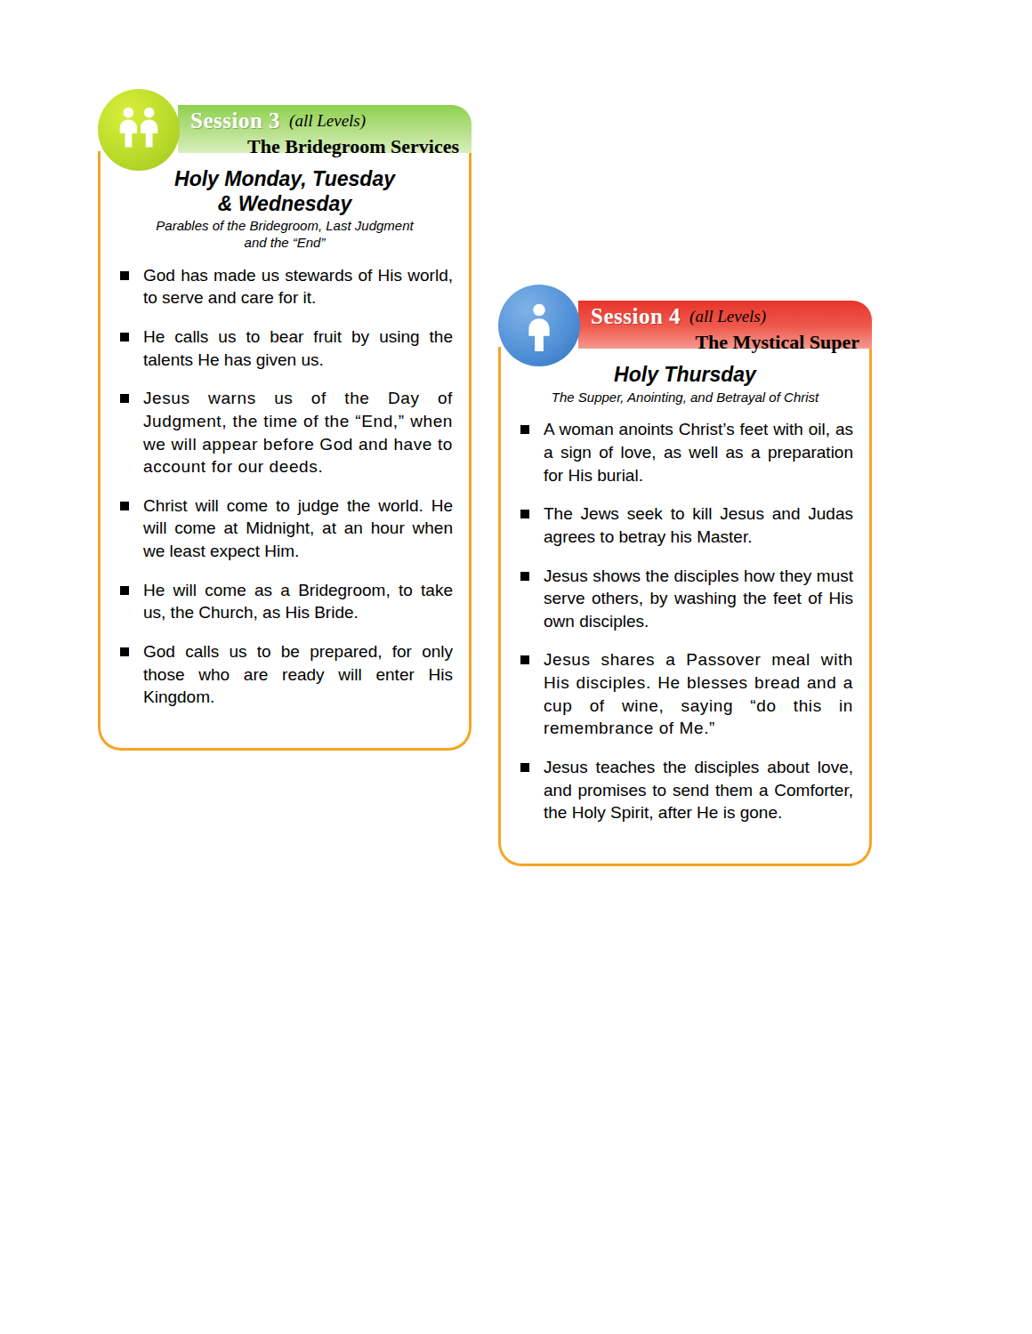Session 3(all Levels)
The Bridegroom Services
Holy Monday, Tuesday
& Wednesday
Parables of the Bridegroom, Last Judgment
and the “End”
God has made us stewards of His world, to serve and care for it.
He calls us to bear fruit by using the talents He has given us.
Jesus warns us of the Day of Judgment, the time of the “End,” when we will appear before God and have to account for our deeds.
Christ will come to judge the world. He will come at Midnight, at an hour when we least expect Him.
He will come as a Bridegroom, to take us, the Church, as His Bride.
God calls us to be prepared, for only those who are ready will enter His Kingdom.
Session 4(all Levels)
The Mystical Super
Holy Thursday
The Supper, Anointing, and Betrayal of Christ
A woman anoints Christ’s feet with oil, as a sign of love, as well as a preparation for His burial.
The Jews seek to kill Jesus and Judas agrees to betray his Master.
Jesus shows the disciples how they must serve others, by washing the feet of His own disciples.
Jesus shares a Passover meal with His disciples. He blesses bread and a cup of wine, saying “do this in remembrance of Me.”
Jesus teaches the disciples about love, and promises to send them a Comforter, the Holy Spirit, after He is gone.